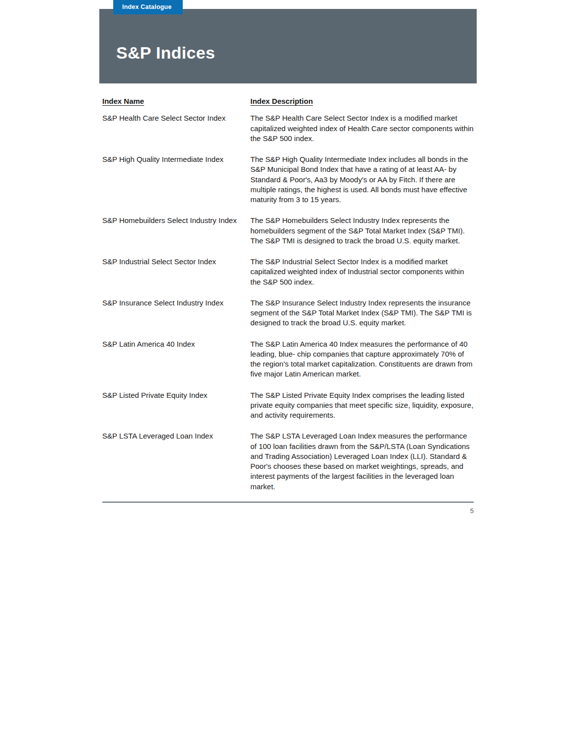Index Catalogue
S&P Indices
| Index Name | Index Description |
| --- | --- |
| S&P Health Care Select Sector Index | The S&P Health Care Select Sector Index is a modified market capitalized weighted index of Health Care sector components within the S&P 500 index. |
| S&P High Quality Intermediate Index | The S&P High Quality Intermediate Index includes all bonds in the S&P Municipal Bond Index that have a rating of at least AA- by Standard & Poor's, Aa3 by Moody's or AA by Fitch. If there are multiple ratings, the highest is used. All bonds must have effective maturity from 3 to 15 years. |
| S&P Homebuilders Select Industry Index | The S&P Homebuilders Select Industry Index represents the homebuilders segment of the S&P Total Market Index (S&P TMI). The S&P TMI is designed to track the broad U.S. equity market. |
| S&P Industrial Select Sector Index | The S&P Industrial Select Sector Index is a modified market capitalized weighted index of Industrial sector components within the S&P 500 index. |
| S&P Insurance Select Industry Index | The S&P Insurance Select Industry Index represents the insurance segment of the S&P Total Market Index (S&P TMI). The S&P TMI is designed to track the broad U.S. equity market. |
| S&P Latin America 40 Index | The S&P Latin America 40 Index measures the performance of 40 leading, blue- chip companies that capture approximately 70% of the region's total market capitalization. Constituents are drawn from five major Latin American market. |
| S&P Listed Private Equity Index | The S&P Listed Private Equity Index comprises the leading listed private equity companies that meet specific size, liquidity, exposure, and activity requirements. |
| S&P LSTA Leveraged Loan Index | The S&P LSTA Leveraged Loan Index measures the performance of 100 loan facilities drawn from the S&P/LSTA (Loan Syndications and Trading Association) Leveraged Loan Index (LLI). Standard & Poor's chooses these based on market weightings, spreads, and interest payments of the largest facilities in the leveraged loan market. |
5